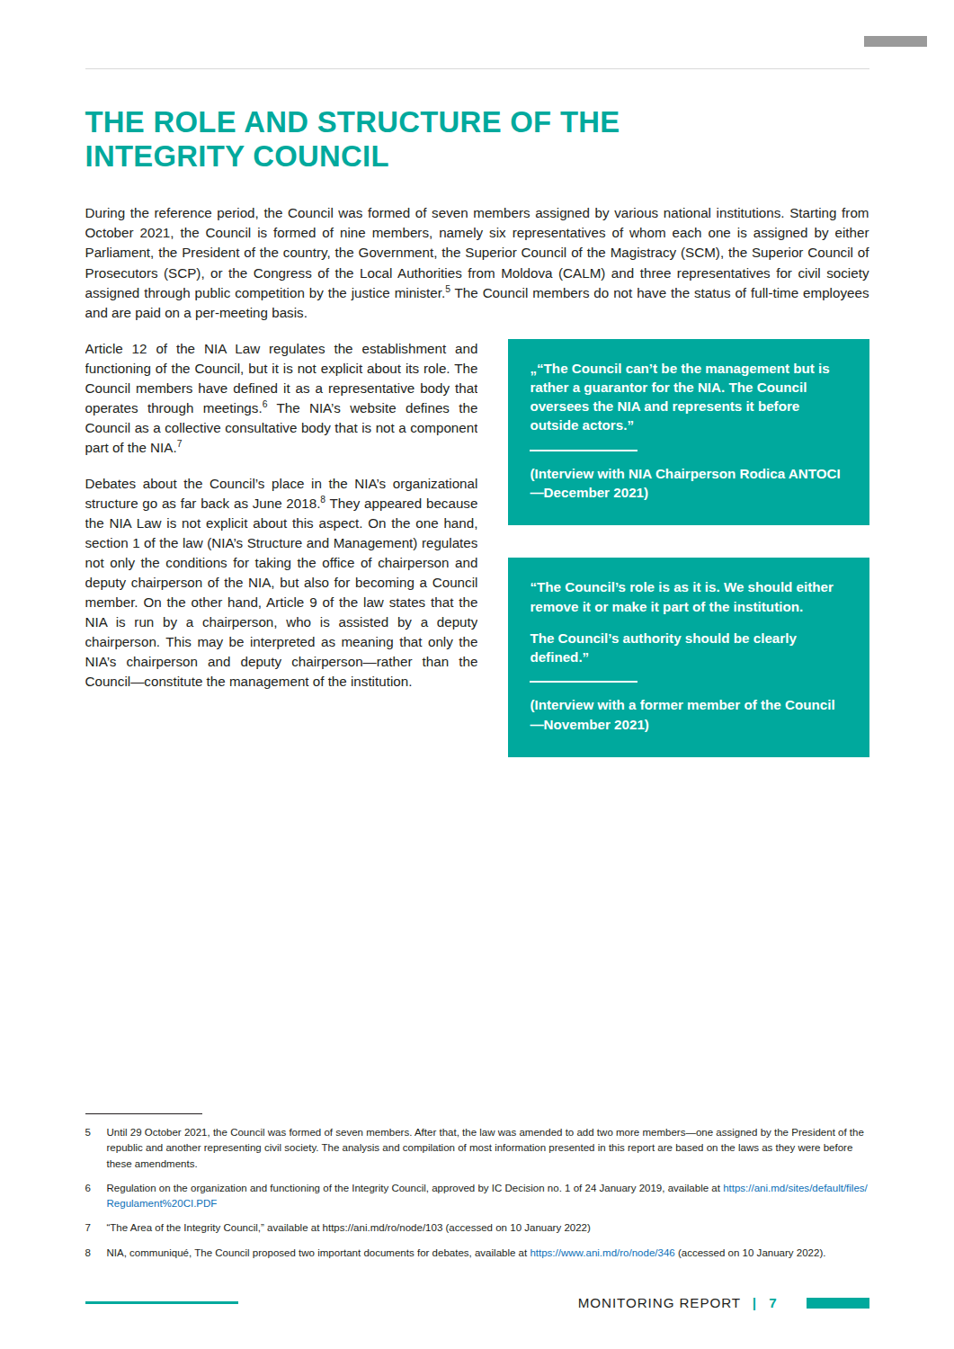The Role and Structure of the Integrity Council
During the reference period, the Council was formed of seven members assigned by various national institutions. Starting from October 2021, the Council is formed of nine members, namely six representatives of whom each one is assigned by either Parliament, the President of the country, the Government, the Superior Council of the Magistracy (SCM), the Superior Council of Prosecutors (SCP), or the Congress of the Local Authorities from Moldova (CALM) and three representatives for civil society assigned through public competition by the justice minister.5 The Council members do not have the status of full-time employees and are paid on a per-meeting basis.
„“The Council can’t be the management but is rather a guarantor for the NIA. The Council oversees the NIA and represents it before outside actors.”
(Interview with NIA Chairperson Rodica ANTOCI—December 2021)
Article 12 of the NIA Law regulates the establishment and functioning of the Council, but it is not explicit about its role. The Council members have defined it as a representative body that operates through meetings.6 The NIA’s website defines the Council as a collective consultative body that is not a component part of the NIA.7
“The Council’s role is as it is. We should either remove it or make it part of the institution.
The Council’s authority should be clearly defined.”
(Interview with a former member of the Council—November 2021)
Debates about the Council’s place in the NIA’s organizational structure go as far back as June 2018.8 They appeared because the NIA Law is not explicit about this aspect. On the one hand, section 1 of the law (NIA’s Structure and Management) regulates not only the conditions for taking the office of chairperson and deputy chairperson of the NIA, but also for becoming a Council member. On the other hand, Article 9 of the law states that the NIA is run by a chairperson, who is assisted by a deputy chairperson. This may be interpreted as meaning that only the NIA’s chairperson and deputy chairperson—rather than the Council—constitute the management of the institution.
5 Until 29 October 2021, the Council was formed of seven members. After that, the law was amended to add two more members—one assigned by the President of the republic and another representing civil society. The analysis and compilation of most information presented in this report are based on the laws as they were before these amendments.
6 Regulation on the organization and functioning of the Integrity Council, approved by IC Decision no. 1 of 24 January 2019, available at https://ani.md/sites/default/files/Regulament%20CI.PDF
7“The Area of the Integrity Council,” available at https://ani.md/ro/node/103 (accessed on 10 January 2022)
8 NIA, communiqué, The Council proposed two important documents for debates, available at https://www.ani.md/ro/node/346 (accessed on 10 January 2022).
MONITORING REPORT | 7